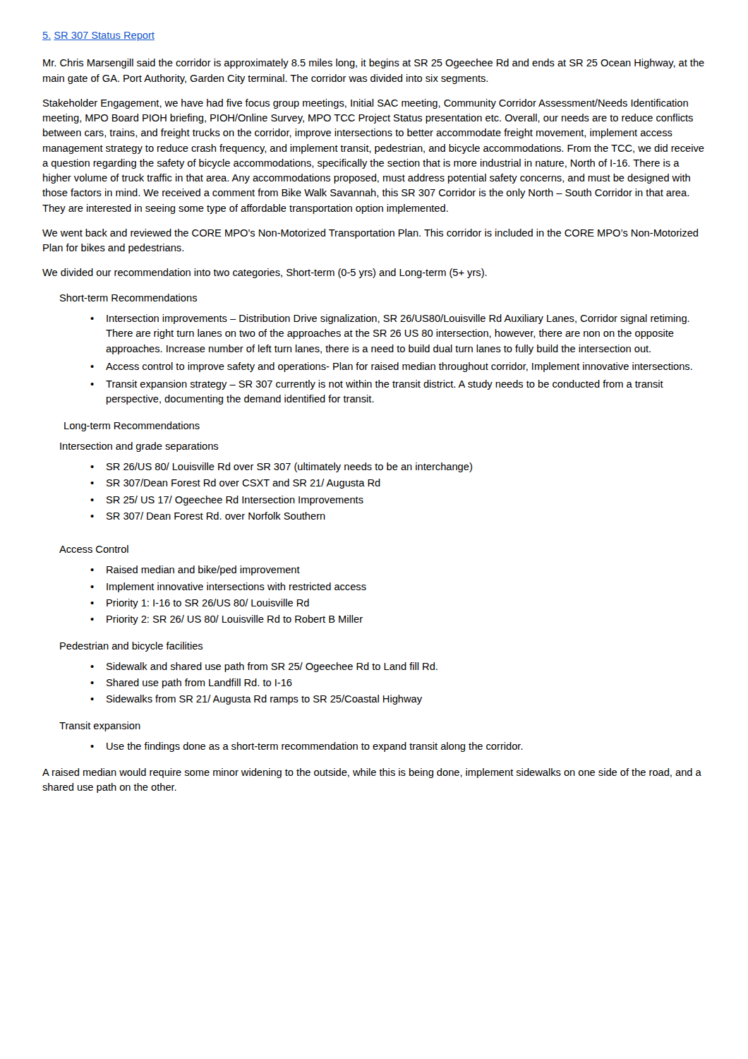5. SR 307 Status Report
Mr. Chris Marsengill said the corridor is approximately 8.5 miles long, it begins at SR 25 Ogeechee Rd and ends at SR 25 Ocean Highway, at the main gate of GA. Port Authority, Garden City terminal. The corridor was divided into six segments.
Stakeholder Engagement, we have had five focus group meetings, Initial SAC meeting, Community Corridor Assessment/Needs Identification meeting, MPO Board PIOH briefing, PIOH/Online Survey, MPO TCC Project Status presentation etc. Overall, our needs are to reduce conflicts between cars, trains, and freight trucks on the corridor, improve intersections to better accommodate freight movement, implement access management strategy to reduce crash frequency, and implement transit, pedestrian, and bicycle accommodations. From the TCC, we did receive a question regarding the safety of bicycle accommodations, specifically the section that is more industrial in nature, North of I-16. There is a higher volume of truck traffic in that area. Any accommodations proposed, must address potential safety concerns, and must be designed with those factors in mind. We received a comment from Bike Walk Savannah, this SR 307 Corridor is the only North – South Corridor in that area. They are interested in seeing some type of affordable transportation option implemented.
We went back and reviewed the CORE MPO’s Non-Motorized Transportation Plan. This corridor is included in the CORE MPO’s Non-Motorized Plan for bikes and pedestrians.
We divided our recommendation into two categories, Short-term (0-5 yrs) and Long-term (5+ yrs).
Short-term Recommendations
Intersection improvements – Distribution Drive signalization, SR 26/US80/Louisville Rd Auxiliary Lanes, Corridor signal retiming. There are right turn lanes on two of the approaches at the SR 26 US 80 intersection, however, there are non on the opposite approaches. Increase number of left turn lanes, there is a need to build dual turn lanes to fully build the intersection out.
Access control to improve safety and operations- Plan for raised median throughout corridor, Implement innovative intersections.
Transit expansion strategy – SR 307 currently is not within the transit district. A study needs to be conducted from a transit perspective, documenting the demand identified for transit.
Long-term Recommendations
Intersection and grade separations
SR 26/US 80/ Louisville Rd over SR 307 (ultimately needs to be an interchange)
SR 307/Dean Forest Rd over CSXT and SR 21/ Augusta Rd
SR 25/ US 17/ Ogeechee Rd Intersection Improvements
SR 307/ Dean Forest Rd. over Norfolk Southern
Access Control
Raised median and bike/ped improvement
Implement innovative intersections with restricted access
Priority 1: I-16 to SR 26/US 80/ Louisville Rd
Priority 2: SR 26/ US 80/ Louisville Rd to Robert B Miller
Pedestrian and bicycle facilities
Sidewalk and shared use path from SR 25/ Ogeechee Rd to Land fill Rd.
Shared use path from Landfill Rd. to I-16
Sidewalks from SR 21/ Augusta Rd ramps to SR 25/Coastal Highway
Transit expansion
Use the findings done as a short-term recommendation to expand transit along the corridor.
A raised median would require some minor widening to the outside, while this is being done, implement sidewalks on one side of the road, and a shared use path on the other.